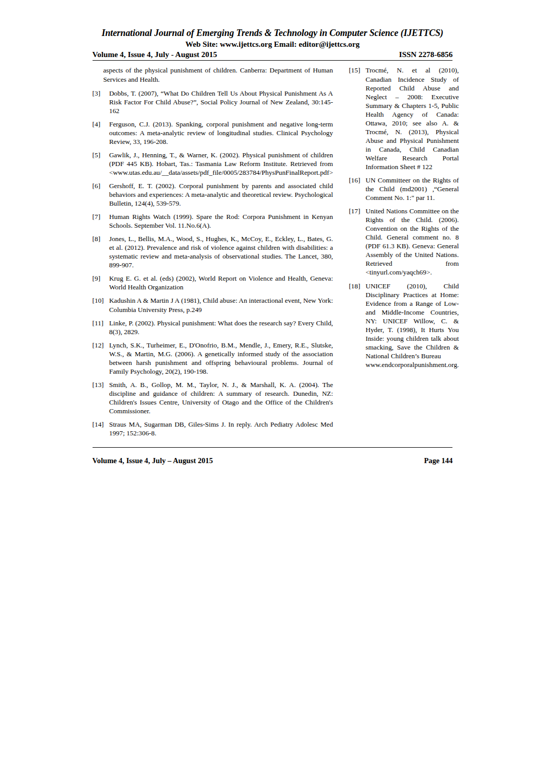International Journal of Emerging Trends & Technology in Computer Science (IJETTCS)
Web Site: www.ijettcs.org Email: editor@ijettcs.org
Volume 4, Issue 4, July - August 2015 ISSN 2278-6856
aspects of the physical punishment of children. Canberra: Department of Human Services and Health.
[3] Dobbs, T. (2007), “What Do Children Tell Us About Physical Punishment As A Risk Factor For Child Abuse?”, Social Policy Journal of New Zealand, 30:145-162
[4] Ferguson, C.J. (2013). Spanking, corporal punishment and negative long-term outcomes: A meta-analytic review of longitudinal studies. Clinical Psychology Review, 33, 196-208.
[5] Gawlik, J., Henning, T., & Warner, K. (2002). Physical punishment of children (PDF 445 KB). Hobart, Tas.: Tasmania Law Reform Institute. Retrieved from <www.utas.edu.au/__data/assets/pdf_file/0005/283784/PhysPunFinalReport.pdf>
[6] Gershoff, E. T. (2002). Corporal punishment by parents and associated child behaviors and experiences: A meta-analytic and theoretical review. Psychological Bulletin, 124(4), 539-579.
[7] Human Rights Watch (1999). Spare the Rod: Corpora Punishment in Kenyan Schools. September Vol. 11.No.6(A).
[8] Jones, L., Bellis, M.A., Wood, S., Hughes, K., McCoy, E., Eckley, L., Bates, G. et al. (2012). Prevalence and risk of violence against children with disabilities: a systematic review and meta-analysis of observational studies. The Lancet, 380, 899-907.
[9] Krug E. G. et al. (eds) (2002), World Report on Violence and Health, Geneva: World Health Organization
[10] Kadushin A & Martin J A (1981), Child abuse: An interactional event, New York: Columbia University Press, p.249
[11] Linke, P. (2002). Physical punishment: What does the research say? Every Child, 8(3), 2829.
[12] Lynch, S.K., Turheimer, E., D'Onofrio, B.M., Mendle, J., Emery, R.E., Slutske, W.S., & Martin, M.G. (2006). A genetically informed study of the association between harsh punishment and offspring behavioural problems. Journal of Family Psychology, 20(2), 190-198.
[13] Smith, A. B., Gollop, M. M., Taylor, N. J., & Marshall, K. A. (2004). The discipline and guidance of children: A summary of research. Dunedin, NZ: Children's Issues Centre, University of Otago and the Office of the Children's Commissioner.
[14] Straus MA, Sugarman DB, Giles-Sims J. In reply. Arch Pediatry Adolesc Med 1997; 152:306-8.
[15] Trocmé, N. et al (2010), Canadian Incidence Study of Reported Child Abuse and Neglect – 2008: Executive Summary & Chapters 1-5, Public Health Agency of Canada: Ottawa, 2010; see also A. & Trocmé, N. (2013), Physical Abuse and Physical Punishment in Canada, Child Canadian Welfare Research Portal Information Sheet # 122
[16] UN Committeer on the Rights of the Child (md2001) ,“General Comment No. 1:" par 11.
[17] United Nations Committee on the Rights of the Child. (2006). Convention on the Rights of the Child. General comment no. 8 (PDF 61.3 KB). Geneva: General Assembly of the United Nations. Retrieved from <tinyurl.com/yaqch69>.
[18] UNICEF (2010), Child Disciplinary Practices at Home: Evidence from a Range of Low- and Middle-Income Countries, NY: UNICEF Willow, C. & Hyder, T. (1998), It Hurts You Inside: young children talk about smacking, Save the Children & National Children’s Bureau
www.endcorporalpunishment.org.
Volume 4, Issue 4, July – August 2015 Page 144